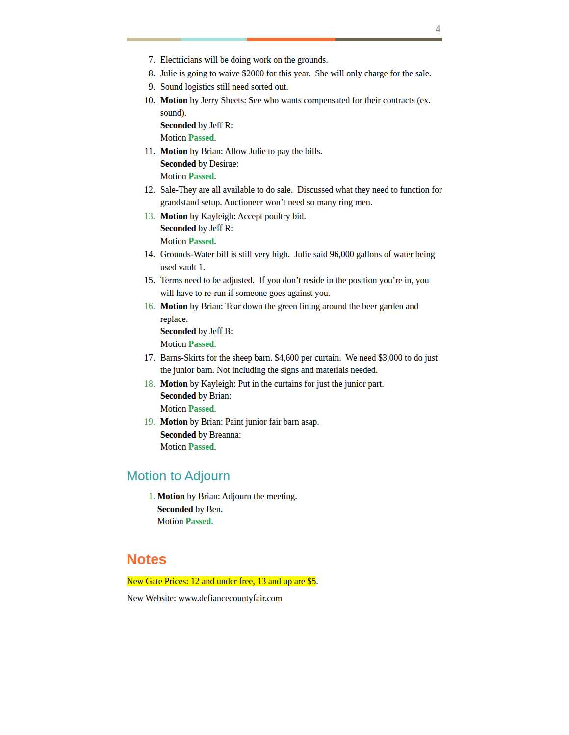4
Electricians will be doing work on the grounds.
Julie is going to waive $2000 for this year. She will only charge for the sale.
Sound logistics still need sorted out.
Motion by Jerry Sheets: See who wants compensated for their contracts (ex. sound).
Seconded by Jeff R:
Motion Passed.
Motion by Brian: Allow Julie to pay the bills.
Seconded by Desirae:
Motion Passed.
Sale-They are all available to do sale. Discussed what they need to function for grandstand setup. Auctioneer won’t need so many ring men.
Motion by Kayleigh: Accept poultry bid.
Seconded by Jeff R:
Motion Passed.
Grounds-Water bill is still very high. Julie said 96,000 gallons of water being used vault 1.
Terms need to be adjusted. If you don’t reside in the position you’re in, you will have to re-run if someone goes against you.
Motion by Brian: Tear down the green lining around the beer garden and replace.
Seconded by Jeff B:
Motion Passed.
Barns-Skirts for the sheep barn. $4,600 per curtain. We need $3,000 to do just the junior barn. Not including the signs and materials needed.
Motion by Kayleigh: Put in the curtains for just the junior part.
Seconded by Brian:
Motion Passed.
Motion by Brian: Paint junior fair barn asap.
Seconded by Breanna:
Motion Passed.
Motion to Adjourn
Motion by Brian: Adjourn the meeting.
Seconded by Ben.
Motion Passed.
Notes
New Gate Prices: 12 and under free, 13 and up are $5.
New Website: www.defiancecountyfair.com